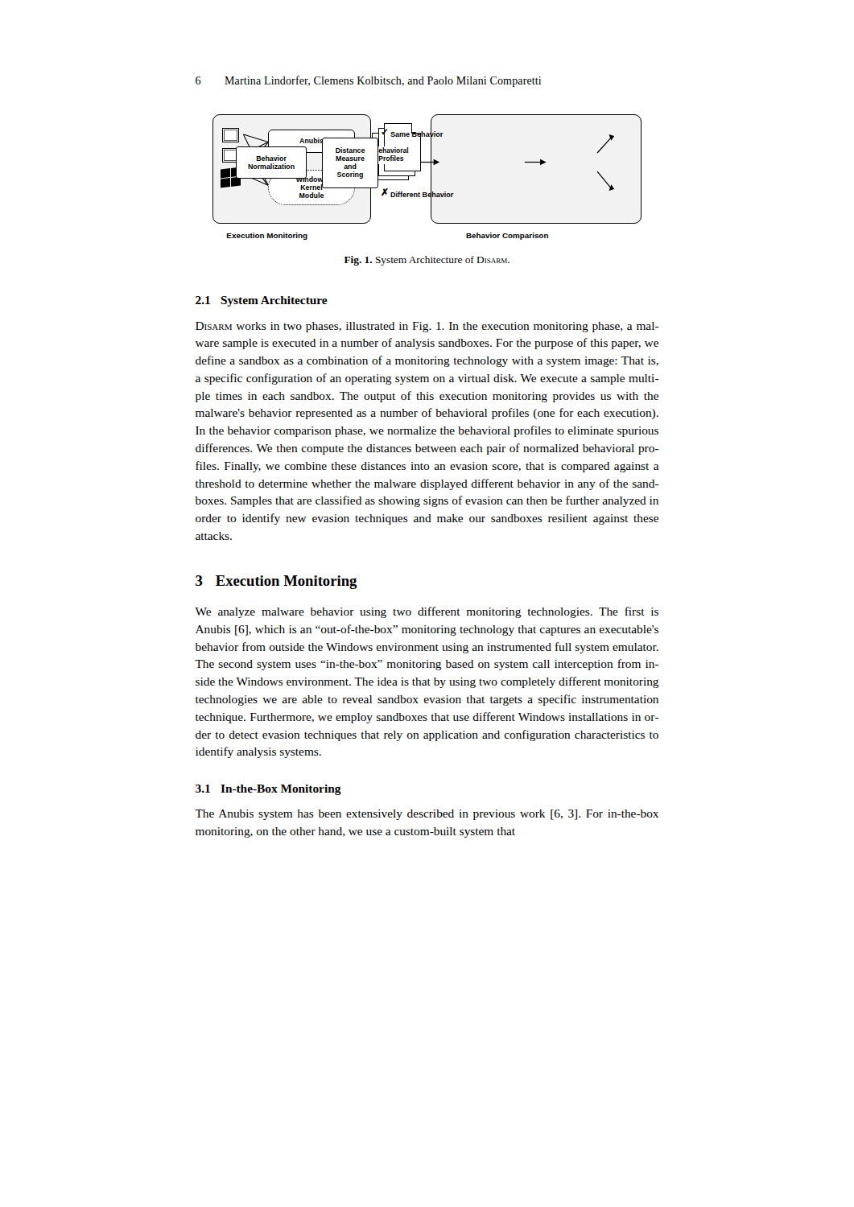6 Martina Lindorfer, Clemens Kolbitsch, and Paolo Milani Comparetti
Anubis
Windows
Kernel
Module
Behavioral
Profiles
Behavior
Normalization
Distance
Measure
and
Scoring
✓
Same Behavior
✗
Different Behavior
Execution Monitoring
Behavior Comparison
Fig. 1. System Architecture of Disarm.
2.1 System Architecture
Disarm works in two phases, illustrated in Fig. 1. In the execution monitoring phase, a malware sample is executed in a number of analysis sandboxes. For the purpose of this paper, we define a sandbox as a combination of a monitoring technology with a system image: That is, a specific configuration of an operating system on a virtual disk. We execute a sample multiple times in each sandbox. The output of this execution monitoring provides us with the malware's behavior represented as a number of behavioral profiles (one for each execution). In the behavior comparison phase, we normalize the behavioral profiles to eliminate spurious differences. We then compute the distances between each pair of normalized behavioral profiles. Finally, we combine these distances into an evasion score, that is compared against a threshold to determine whether the malware displayed different behavior in any of the sandboxes. Samples that are classified as showing signs of evasion can then be further analyzed in order to identify new evasion techniques and make our sandboxes resilient against these attacks.
3 Execution Monitoring
We analyze malware behavior using two different monitoring technologies. The first is Anubis [6], which is an “out-of-the-box” monitoring technology that captures an executable's behavior from outside the Windows environment using an instrumented full system emulator. The second system uses “in-the-box” monitoring based on system call interception from inside the Windows environment. The idea is that by using two completely different monitoring technologies we are able to reveal sandbox evasion that targets a specific instrumentation technique. Furthermore, we employ sandboxes that use different Windows installations in order to detect evasion techniques that rely on application and configuration characteristics to identify analysis systems.
3.1 In-the-Box Monitoring
The Anubis system has been extensively described in previous work [6, 3]. For in-the-box monitoring, on the other hand, we use a custom-built system that